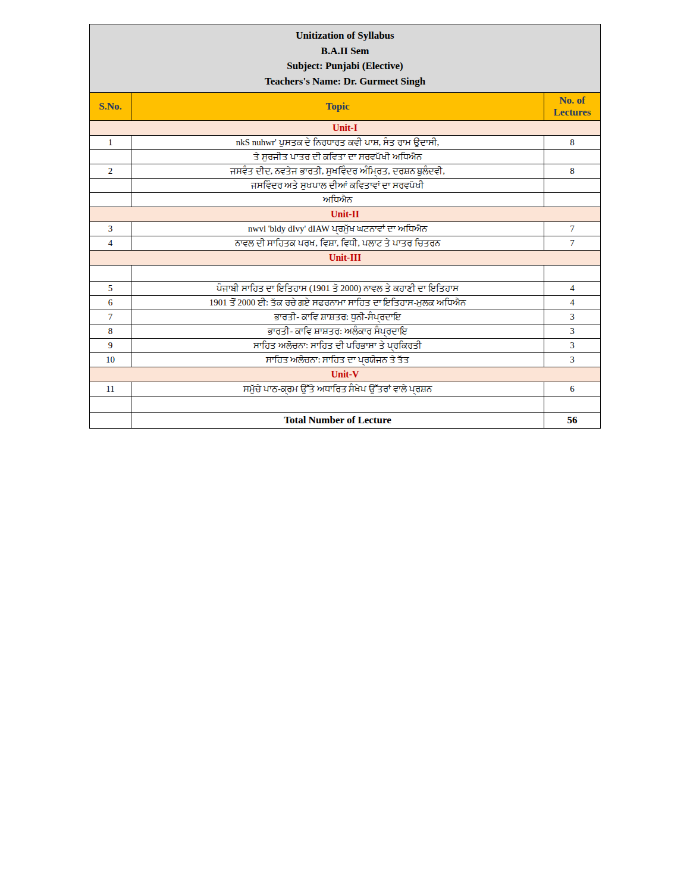| Unitization of Syllabus B.A.II Sem Subject: Punjabi (Elective) Teachers's Name: Dr. Gurmeet Singh |
| S.No. | Topic | No. of Lectures |
| Unit-I |
| 1 | nkS nuhwr' ਪੁਸਤਕ ਦੇ ਨਿਰਧਾਰਤ ਕਵੀ ਪਾਸ਼, ਸੰਤ ਰਾਮ ਉਦਾਸੀ, | 8 |
| | ਤੇ ਸੁਰਜੀਤ ਪਾਤਰ ਦੀ ਕਵਿਤਾ ਦਾ ਸਰਵਪੱਖੀ ਅਧਿਐਨ | |
| 2 | ਜਸਵੰਤ ਦੀਦ, ਨਵਤੇਜ ਭਾਰਤੀ, ਸੁਖਵਿੰਦਰ ਅੰਮ੍ਰਿਤ, ਦਰਸ਼ਨ ਬੁਲੰਦਵੀ, | 8 |
| | ਜਸਵਿੰਦਰ ਅਤੇ ਸੁਖਪਾਲ ਦੀਆਂ ਕਵਿਤਾਵਾਂ ਦਾ ਸਰਵਪੱਖੀ | |
| | ਅਧਿਐਨ | |
| Unit-II |
| 3 | nwvl 'bldy dIvy' dIAW ਪ੍ਰਮੁੱਖ ਘਟਨਾਵਾਂ ਦਾ ਅਧਿਐਨ | 7 |
| 4 | ਨਾਵਲ ਦੀ ਸਾਹਿਤਕ ਪਰਖ, ਵਿਸ਼ਾ, ਵਿਧੀ, ਪਲਾਟ ਤੇ ਪਾਤਰ ਚਿਤਰਨ | 7 |
| Unit-III |
| 5 | ਪੰਜਾਬੀ ਸਾਹਿਤ ਦਾ ਇਤਿਹਾਸ (1901 ਤੋ 2000) ਨਾਵਲ ਤੇ ਕਹਾਣੀ ਦਾ ਇਤਿਹਾਸ | 4 |
| 6 | 1901 ਤੋਂ 2000 ਈ: ਤੱਕ ਰਚੇ ਗਏ ਸਫਰਨਾਮਾ ਸਾਹਿਤ ਦਾ ਇਤਿਹਾਸ-ਮੁਲਕ ਅਧਿਐਨ | 4 |
| 7 | ਭਾਰਤੀ- ਕਾਵਿ ਸ਼ਾਸ਼ਤਰ: ਧੁਨੀ-ਸੰਪ੍ਰਦਾਇ | 3 |
| 8 | ਭਾਰਤੀ- ਕਾਵਿ ਸ਼ਾਸ਼ਤਰ: ਅਲੰਕਾਰ ਸੰਪ੍ਰਦਾਇ | 3 |
| 9 | ਸਾਹਿਤ ਅਲੋਚਨਾ: ਸਾਹਿਤ ਦੀ ਪਰਿਭਾਸ਼ਾ ਤੇ ਪ੍ਰਕਿਰਤੀ | 3 |
| 10 | ਸਾਹਿਤ ਅਲੋਚਨਾ: ਸਾਹਿਤ ਦਾ ਪ੍ਰਯੋਜਨ ਤੇ ਤੱਤ | 3 |
| Unit-V |
| 11 | ਸਮੁੱਚੇ ਪਾਠ-ਕ੍ਰਮ ਉੱਤੇ ਅਧਾਰਿਤ ਸੰਖੇਪ ਉੱਤਰਾਂ ਵਾਲੇ ਪ੍ਰਸ਼ਨ | 6 |
| | Total Number of Lecture | 56 |